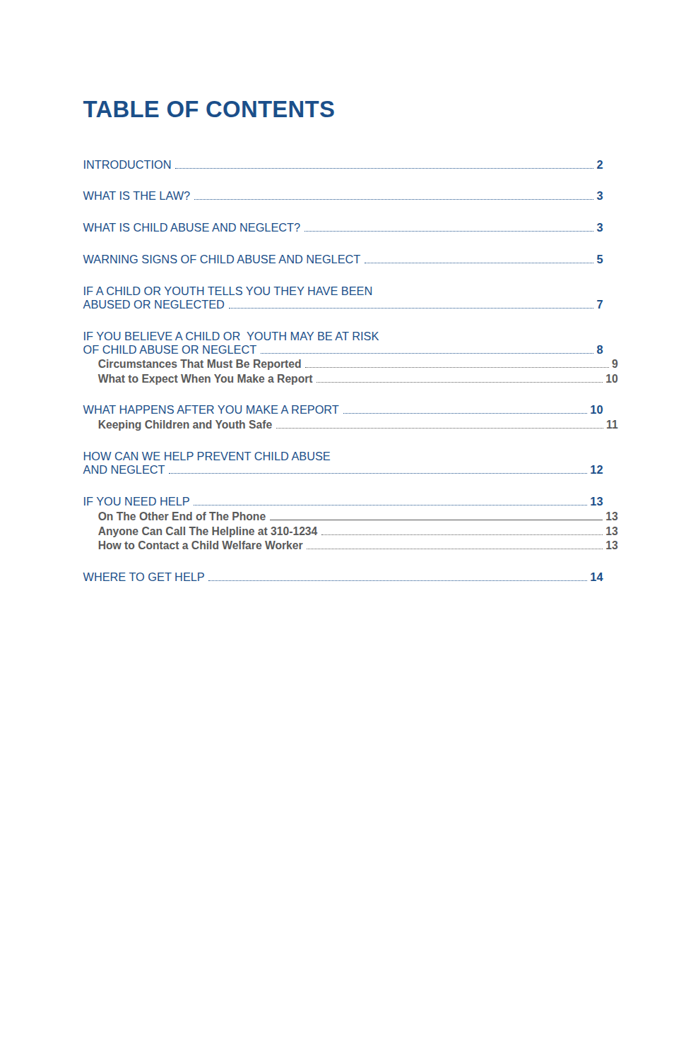TABLE OF CONTENTS
INTRODUCTION 2
WHAT IS THE LAW? 3
WHAT IS CHILD ABUSE AND NEGLECT? 3
WARNING SIGNS OF CHILD ABUSE AND NEGLECT 5
IF A CHILD OR YOUTH TELLS YOU THEY HAVE BEEN ABUSED OR NEGLECTED 7
IF YOU BELIEVE A CHILD OR YOUTH MAY BE AT RISK OF CHILD ABUSE OR NEGLECT 8
Circumstances That Must Be Reported 9
What to Expect When You Make a Report 10
WHAT HAPPENS AFTER YOU MAKE A REPORT 10
Keeping Children and Youth Safe 11
HOW CAN WE HELP PREVENT CHILD ABUSE AND NEGLECT 12
IF YOU NEED HELP 13
On The Other End of The Phone 13
Anyone Can Call The Helpline at 310-1234 13
How to Contact a Child Welfare Worker 13
WHERE TO GET HELP 14